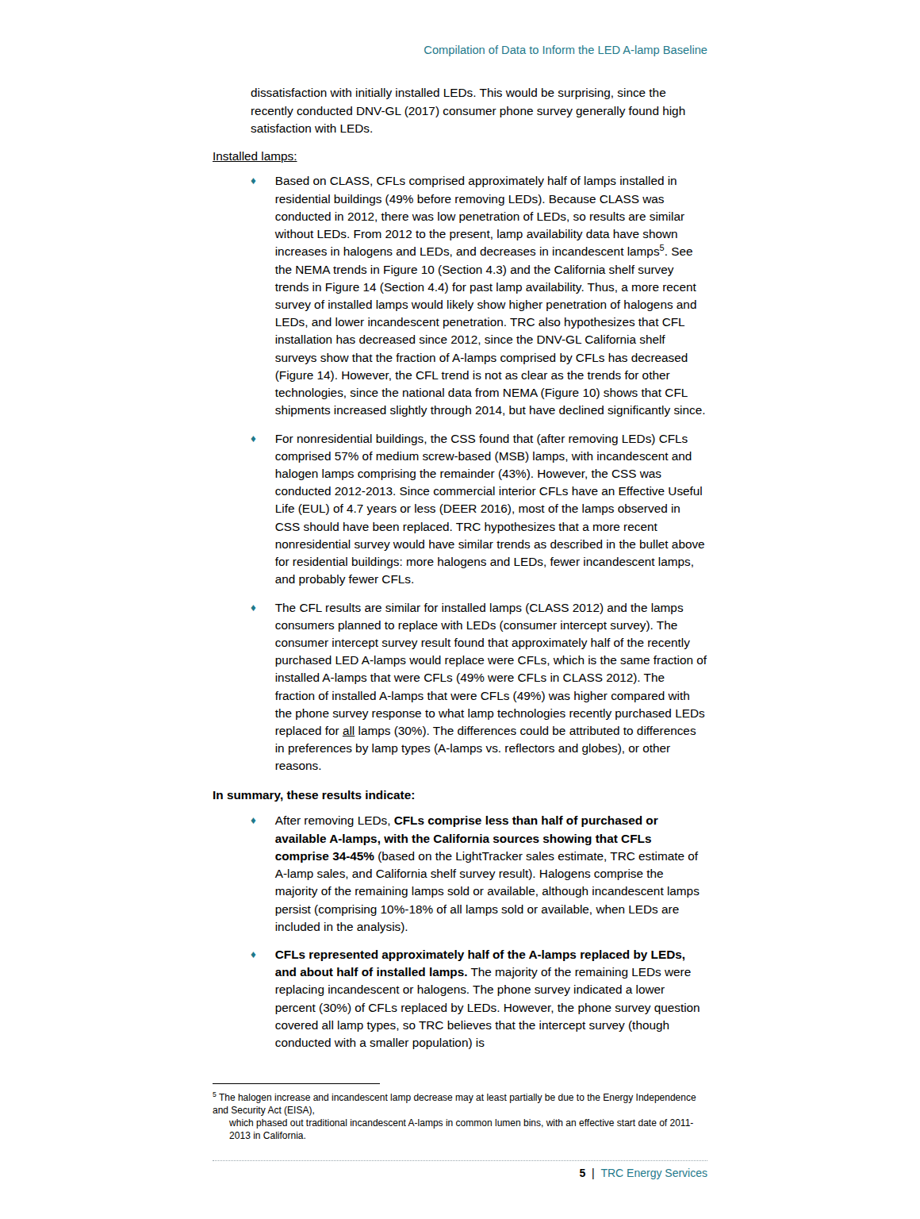Compilation of Data to Inform the LED A-lamp Baseline
dissatisfaction with initially installed LEDs. This would be surprising, since the recently conducted DNV-GL (2017) consumer phone survey generally found high satisfaction with LEDs.
Installed lamps:
Based on CLASS, CFLs comprised approximately half of lamps installed in residential buildings (49% before removing LEDs). Because CLASS was conducted in 2012, there was low penetration of LEDs, so results are similar without LEDs. From 2012 to the present, lamp availability data have shown increases in halogens and LEDs, and decreases in incandescent lamps5. See the NEMA trends in Figure 10 (Section 4.3) and the California shelf survey trends in Figure 14 (Section 4.4) for past lamp availability. Thus, a more recent survey of installed lamps would likely show higher penetration of halogens and LEDs, and lower incandescent penetration. TRC also hypothesizes that CFL installation has decreased since 2012, since the DNV-GL California shelf surveys show that the fraction of A-lamps comprised by CFLs has decreased (Figure 14). However, the CFL trend is not as clear as the trends for other technologies, since the national data from NEMA (Figure 10) shows that CFL shipments increased slightly through 2014, but have declined significantly since.
For nonresidential buildings, the CSS found that (after removing LEDs) CFLs comprised 57% of medium screw-based (MSB) lamps, with incandescent and halogen lamps comprising the remainder (43%). However, the CSS was conducted 2012-2013. Since commercial interior CFLs have an Effective Useful Life (EUL) of 4.7 years or less (DEER 2016), most of the lamps observed in CSS should have been replaced. TRC hypothesizes that a more recent nonresidential survey would have similar trends as described in the bullet above for residential buildings: more halogens and LEDs, fewer incandescent lamps, and probably fewer CFLs.
The CFL results are similar for installed lamps (CLASS 2012) and the lamps consumers planned to replace with LEDs (consumer intercept survey). The consumer intercept survey result found that approximately half of the recently purchased LED A-lamps would replace were CFLs, which is the same fraction of installed A-lamps that were CFLs (49% were CFLs in CLASS 2012). The fraction of installed A-lamps that were CFLs (49%) was higher compared with the phone survey response to what lamp technologies recently purchased LEDs replaced for all lamps (30%). The differences could be attributed to differences in preferences by lamp types (A-lamps vs. reflectors and globes), or other reasons.
In summary, these results indicate:
After removing LEDs, CFLs comprise less than half of purchased or available A-lamps, with the California sources showing that CFLs comprise 34-45% (based on the LightTracker sales estimate, TRC estimate of A-lamp sales, and California shelf survey result). Halogens comprise the majority of the remaining lamps sold or available, although incandescent lamps persist (comprising 10%-18% of all lamps sold or available, when LEDs are included in the analysis).
CFLs represented approximately half of the A-lamps replaced by LEDs, and about half of installed lamps. The majority of the remaining LEDs were replacing incandescent or halogens. The phone survey indicated a lower percent (30%) of CFLs replaced by LEDs. However, the phone survey question covered all lamp types, so TRC believes that the intercept survey (though conducted with a smaller population) is
5 The halogen increase and incandescent lamp decrease may at least partially be due to the Energy Independence and Security Act (EISA), which phased out traditional incandescent A-lamps in common lumen bins, with an effective start date of 2011-2013 in California.
5 | TRC Energy Services